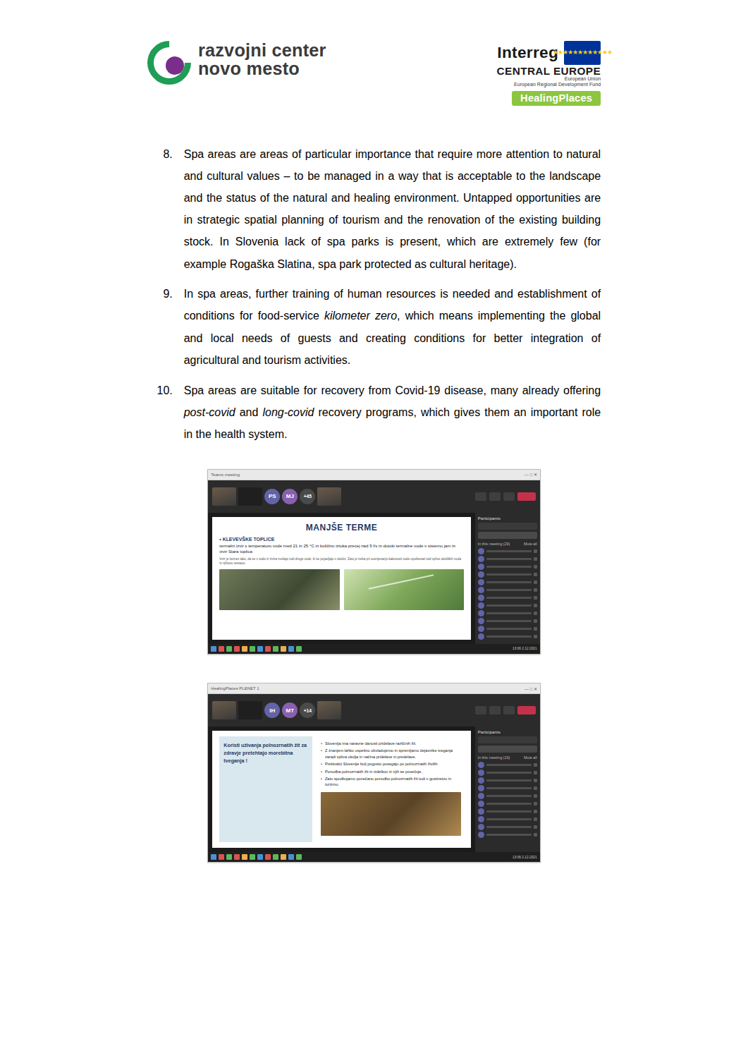razvojni center
novo mesto
Interreg
★★★★★★★★★★★★
CENTRAL EUROPE
European Union
European Regional Development Fund
HealingPlaces
Spa areas are areas of particular importance that require more attention to natural and cultural values – to be managed in a way that is acceptable to the landscape and the status of the natural and healing environment. Untapped opportunities are in strategic spatial planning of tourism and the renovation of the existing building stock. In Slovenia lack of spa parks is present, which are extremely few (for example Rogaška Slatina, spa park protected as cultural heritage).
In spa areas, further training of human resources is needed and establishment of conditions for food-service kilometer zero, which means implementing the global and local needs of guests and creating conditions for better integration of agricultural and tourism activities.
Spa areas are suitable for recovery from Covid-19 disease, many already offering post-covid and long-covid recovery programs, which gives them an important role in the health system.
Teams meeting— □ ✕
PS
MJ
+45
MANJŠE TERME
• KLEVEVŠKE TOPLICE
termalni izvir s temperaturo vode med 21 in 25 °C in količino iztoka precej nad 5 l/s in dotoki termalne vode v sistemu jam in izvir Stara toplica
Izvir je lociran tako, da se v vodo iz izvira mešajo tudi druge vode, ki se pojavljajo v okolici. Zato je treba pri ocenjevanju kakovosti vode upoštevati tudi vplive okoliških voda in njihovo sestavo.
Participants
In this meeting (29) Mute all
13:06 2.12.2021
HealingPlaces PLENET 1— □ ✕
IH
MT
+14
Koristi uživanja polnozrnatih žit za zdravje pretehtajo morebitna tveganja !
Slovenija ima naravne danosti pridelave različnih žit.
Z znanjem lahko uspešno obvladujemo in spremljamo dejavnike tveganja zaradi vpliva okolja in načina pridelave in predelave.
Prebivalci Slovenije bolj pogosto posegajo po polnozrnatih živilih.
Ponudba polnozrnatih žit in izdelkov iz njih se povečuje.
Zato spodbujamo povečano ponudbo polnozrnatih žit tudi v gostinstvu in turizmu.
Participants
In this meeting (19) Mute all
13:06 2.12.2021